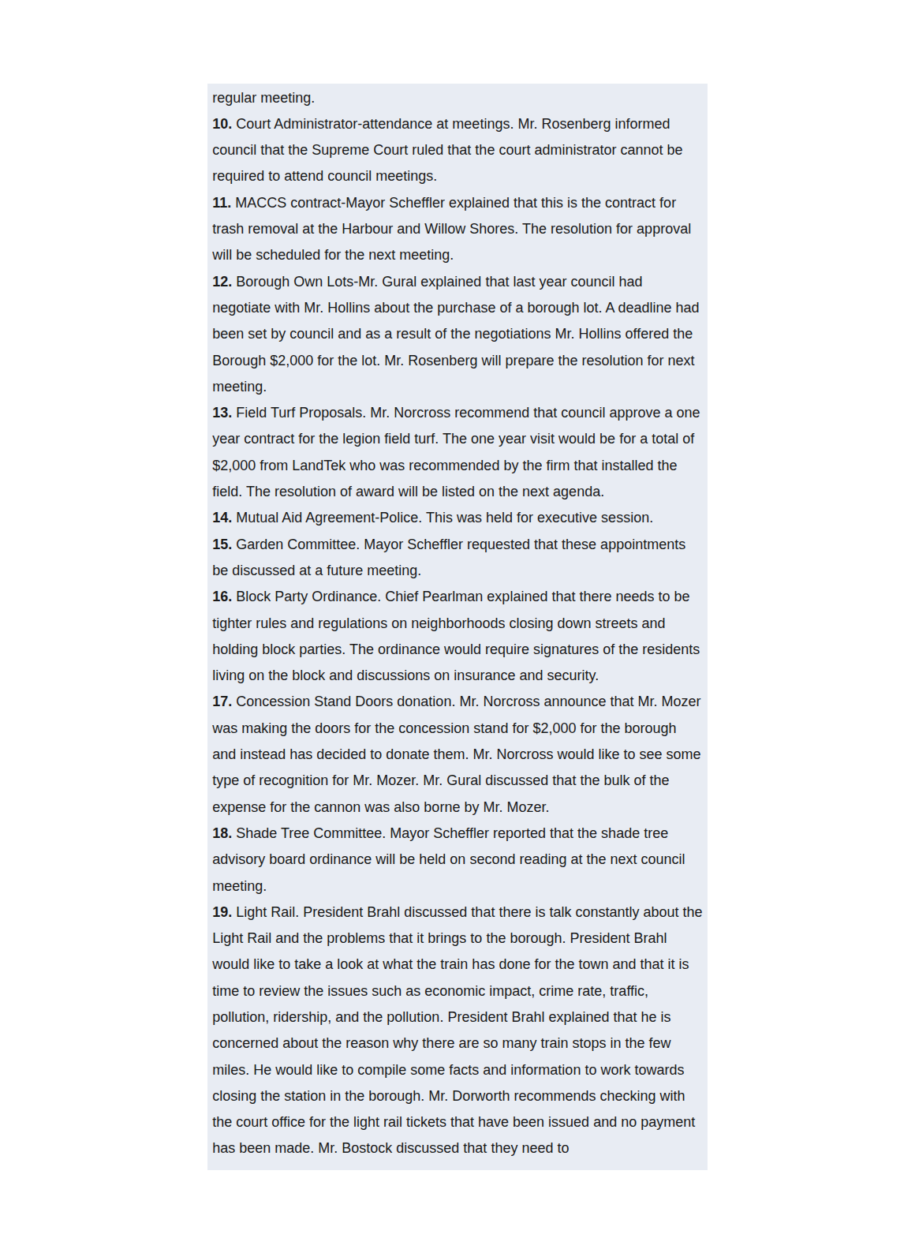regular meeting.
10. Court Administrator-attendance at meetings. Mr. Rosenberg informed council that the Supreme Court ruled that the court administrator cannot be required to attend council meetings.
11. MACCS contract-Mayor Scheffler explained that this is the contract for trash removal at the Harbour and Willow Shores. The resolution for approval will be scheduled for the next meeting.
12. Borough Own Lots-Mr. Gural explained that last year council had negotiate with Mr. Hollins about the purchase of a borough lot. A deadline had been set by council and as a result of the negotiations Mr. Hollins offered the Borough $2,000 for the lot. Mr. Rosenberg will prepare the resolution for next meeting.
13. Field Turf Proposals. Mr. Norcross recommend that council approve a one year contract for the legion field turf. The one year visit would be for a total of $2,000 from LandTek who was recommended by the firm that installed the field. The resolution of award will be listed on the next agenda.
14. Mutual Aid Agreement-Police. This was held for executive session.
15. Garden Committee. Mayor Scheffler requested that these appointments be discussed at a future meeting.
16. Block Party Ordinance. Chief Pearlman explained that there needs to be tighter rules and regulations on neighborhoods closing down streets and holding block parties. The ordinance would require signatures of the residents living on the block and discussions on insurance and security.
17. Concession Stand Doors donation. Mr. Norcross announce that Mr. Mozer was making the doors for the concession stand for $2,000 for the borough and instead has decided to donate them. Mr. Norcross would like to see some type of recognition for Mr. Mozer. Mr. Gural discussed that the bulk of the expense for the cannon was also borne by Mr. Mozer.
18. Shade Tree Committee. Mayor Scheffler reported that the shade tree advisory board ordinance will be held on second reading at the next council meeting.
19. Light Rail. President Brahl discussed that there is talk constantly about the Light Rail and the problems that it brings to the borough. President Brahl would like to take a look at what the train has done for the town and that it is time to review the issues such as economic impact, crime rate, traffic, pollution, ridership, and the pollution. President Brahl explained that he is concerned about the reason why there are so many train stops in the few miles. He would like to compile some facts and information to work towards closing the station in the borough. Mr. Dorworth recommends checking with the court office for the light rail tickets that have been issued and no payment has been made. Mr. Bostock discussed that they need to